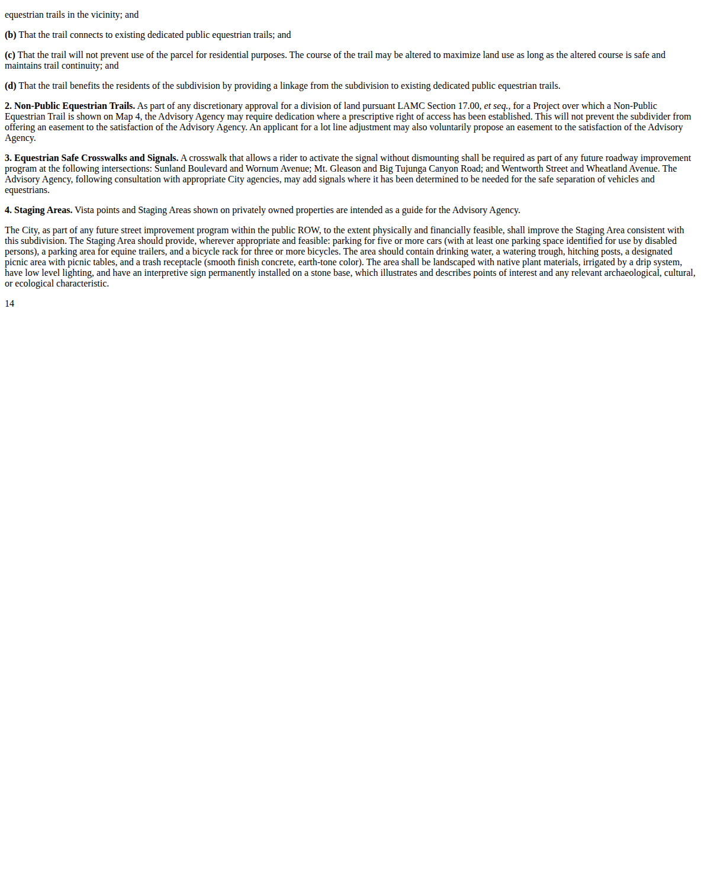equestrian trails in the vicinity; and
(b) That the trail connects to existing dedicated public equestrian trails; and
(c) That the trail will not prevent use of the parcel for residential purposes. The course of the trail may be altered to maximize land use as long as the altered course is safe and maintains trail continuity; and
(d) That the trail benefits the residents of the subdivision by providing a linkage from the subdivision to existing dedicated public equestrian trails.
2. Non-Public Equestrian Trails. As part of any discretionary approval for a division of land pursuant LAMC Section 17.00, et seq., for a Project over which a Non-Public Equestrian Trail is shown on Map 4, the Advisory Agency may require dedication where a prescriptive right of access has been established. This will not prevent the subdivider from offering an easement to the satisfaction of the Advisory Agency. An applicant for a lot line adjustment may also voluntarily propose an easement to the satisfaction of the Advisory Agency.
3. Equestrian Safe Crosswalks and Signals. A crosswalk that allows a rider to activate the signal without dismounting shall be required as part of any future roadway improvement program at the following intersections: Sunland Boulevard and Wornum Avenue; Mt. Gleason and Big Tujunga Canyon Road; and Wentworth Street and Wheatland Avenue. The Advisory Agency, following consultation with appropriate City agencies, may add signals where it has been determined to be needed for the safe separation of vehicles and equestrians.
4. Staging Areas. Vista points and Staging Areas shown on privately owned properties are intended as a guide for the Advisory Agency.
The City, as part of any future street improvement program within the public ROW, to the extent physically and financially feasible, shall improve the Staging Area consistent with this subdivision. The Staging Area should provide, wherever appropriate and feasible: parking for five or more cars (with at least one parking space identified for use by disabled persons), a parking area for equine trailers, and a bicycle rack for three or more bicycles. The area should contain drinking water, a watering trough, hitching posts, a designated picnic area with picnic tables, and a trash receptacle (smooth finish concrete, earth-tone color). The area shall be landscaped with native plant materials, irrigated by a drip system, have low level lighting, and have an interpretive sign permanently installed on a stone base, which illustrates and describes points of interest and any relevant archaeological, cultural, or ecological characteristic.
14